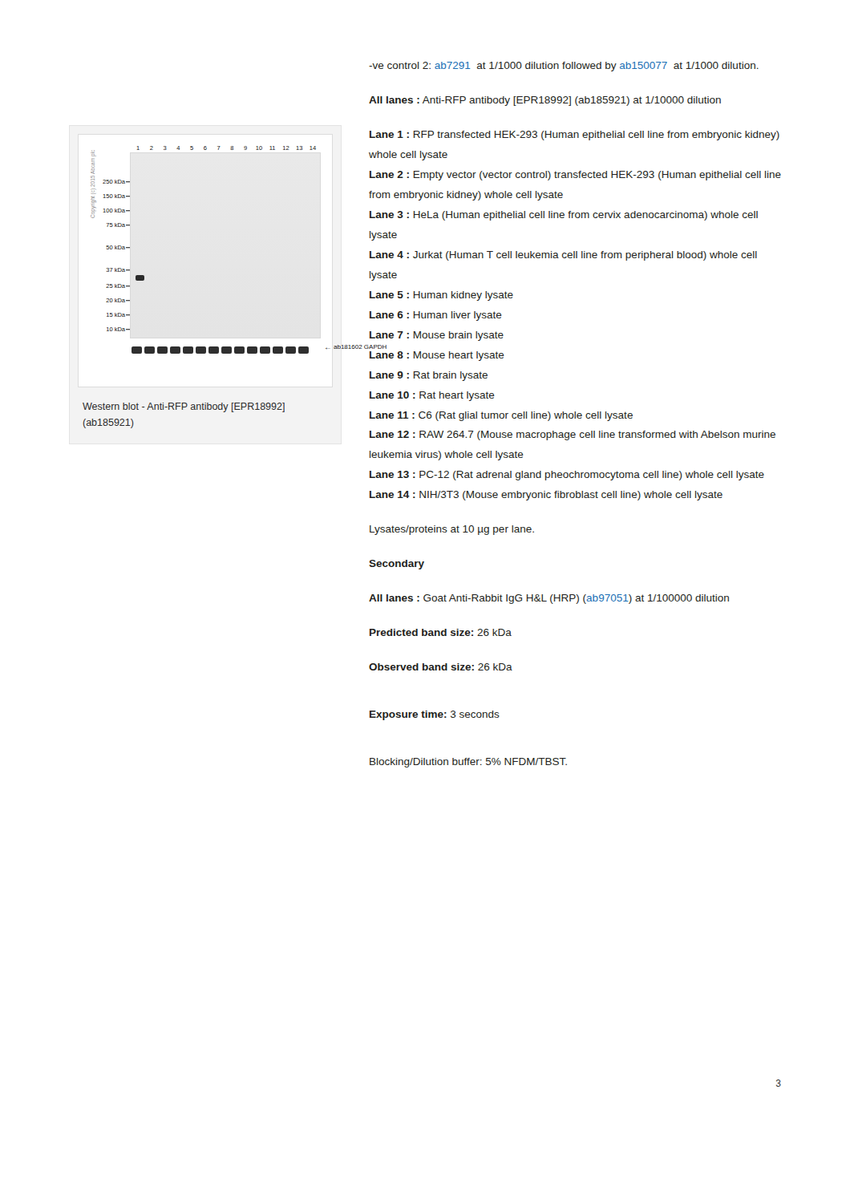1234567891011121314
250 kDa
150 kDa
100 kDa
75 kDa
50 kDa
37 kDa
25 kDa
20 kDa
15 kDa
10 kDa
←ab181602 GAPDH
Copyright (c) 2015 Abcam plc
Western blot - Anti-RFP antibody [EPR18992]
(ab185921)
-ve control 2: ab7291 at 1/1000 dilution followed by ab150077 at 1/1000 dilution.
All lanes : Anti-RFP antibody [EPR18992] (ab185921) at 1/10000 dilution
Lane 1 : RFP transfected HEK-293 (Human epithelial cell line from embryonic kidney) whole cell lysate
Lane 2 : Empty vector (vector control) transfected HEK-293 (Human epithelial cell line from embryonic kidney) whole cell lysate
Lane 3 : HeLa (Human epithelial cell line from cervix adenocarcinoma) whole cell lysate
Lane 4 : Jurkat (Human T cell leukemia cell line from peripheral blood) whole cell lysate
Lane 5 : Human kidney lysate
Lane 6 : Human liver lysate
Lane 7 : Mouse brain lysate
Lane 8 : Mouse heart lysate
Lane 9 : Rat brain lysate
Lane 10 : Rat heart lysate
Lane 11 : C6 (Rat glial tumor cell line) whole cell lysate
Lane 12 : RAW 264.7 (Mouse macrophage cell line transformed with Abelson murine leukemia virus) whole cell lysate
Lane 13 : PC-12 (Rat adrenal gland pheochromocytoma cell line) whole cell lysate
Lane 14 : NIH/3T3 (Mouse embryonic fibroblast cell line) whole cell lysate
Lysates/proteins at 10 µg per lane.
Secondary
All lanes : Goat Anti-Rabbit IgG H&L (HRP) (ab97051) at 1/100000 dilution
Predicted band size: 26 kDa
Observed band size: 26 kDa
Exposure time: 3 seconds
Blocking/Dilution buffer: 5% NFDM/TBST.
3